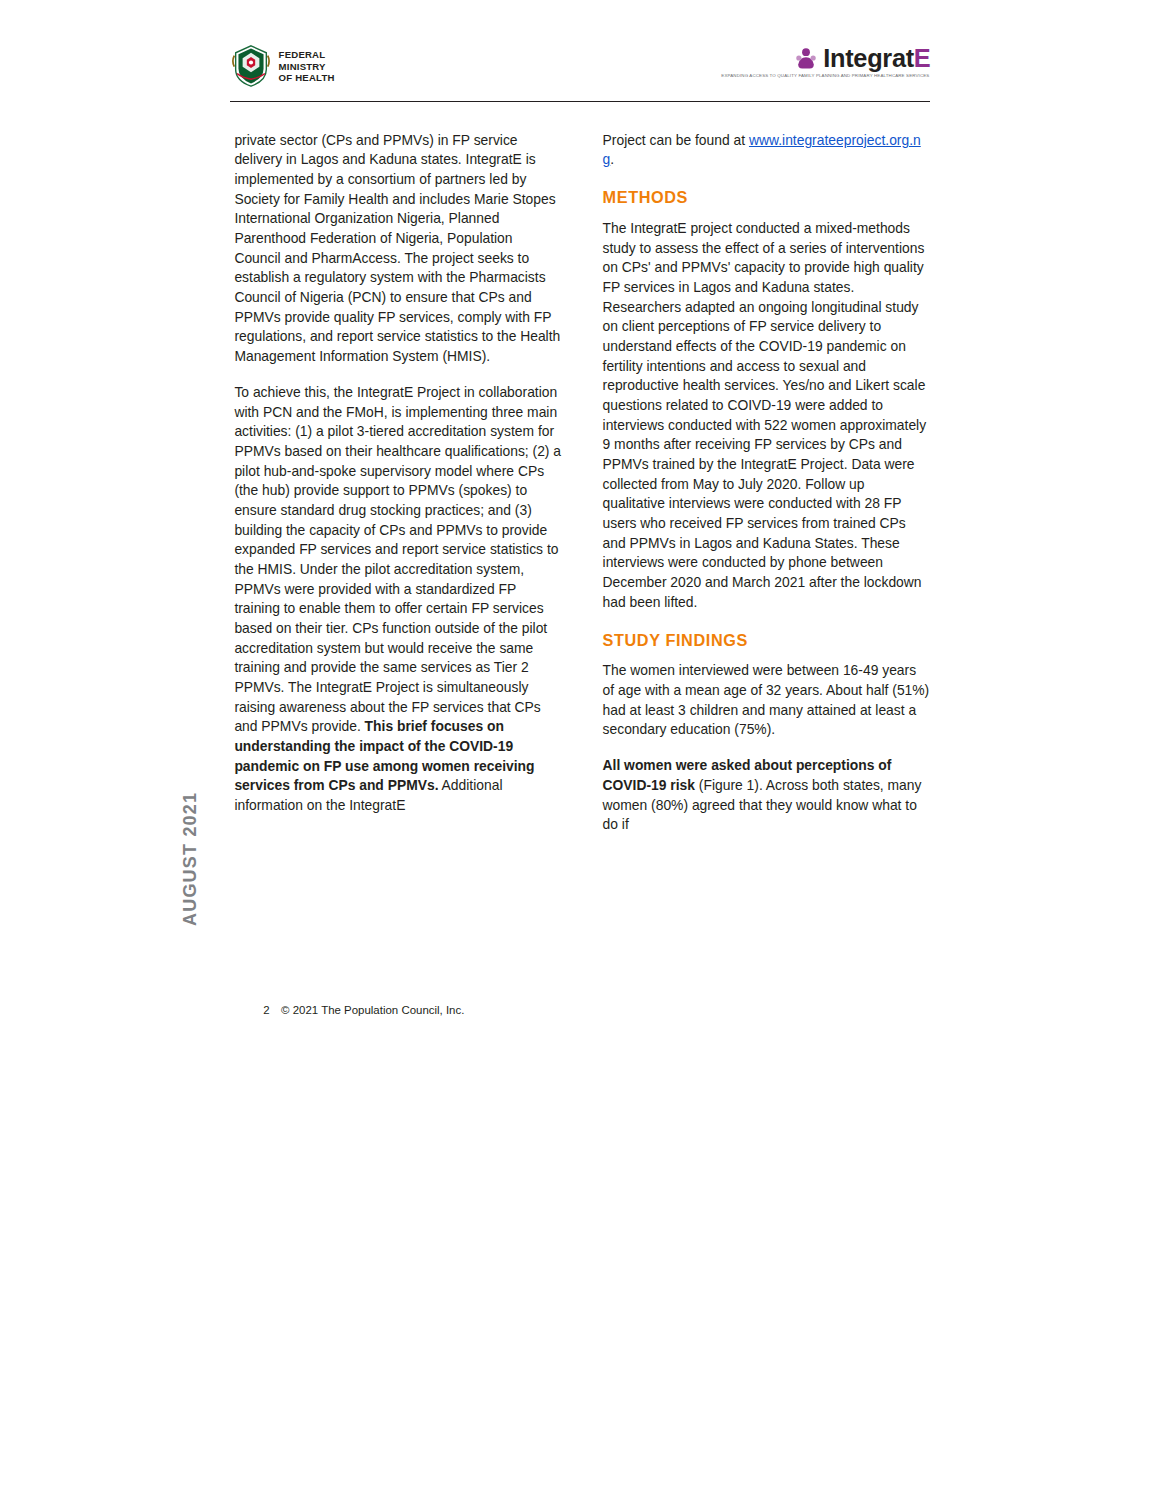FEDERAL
MINISTRY
OF HEALTH
IntegratE
EXPANDING ACCESS TO QUALITY FAMILY PLANNING AND PRIMARY HEALTHCARE SERVICES
AUGUST 2021
private sector (CPs and PPMVs) in FP service delivery in Lagos and Kaduna states. IntegratE is implemented by a consortium of partners led by Society for Family Health and includes Marie Stopes International Organization Nigeria, Planned Parenthood Federation of Nigeria, Population Council and PharmAccess. The project seeks to establish a regulatory system with the Pharmacists Council of Nigeria (PCN) to ensure that CPs and PPMVs provide quality FP services, comply with FP regulations, and report service statistics to the Health Management Information System (HMIS).
To achieve this, the IntegratE Project in collaboration with PCN and the FMoH, is implementing three main activities: (1) a pilot 3-tiered accreditation system for PPMVs based on their healthcare qualifications; (2) a pilot hub-and-spoke supervisory model where CPs (the hub) provide support to PPMVs (spokes) to ensure standard drug stocking practices; and (3) building the capacity of CPs and PPMVs to provide expanded FP services and report service statistics to the HMIS. Under the pilot accreditation system, PPMVs were provided with a standardized FP training to enable them to offer certain FP services based on their tier. CPs function outside of the pilot accreditation system but would receive the same training and provide the same services as Tier 2 PPMVs. The IntegratE Project is simultaneously raising awareness about the FP services that CPs and PPMVs provide. This brief focuses on understanding the impact of the COVID-19 pandemic on FP use among women receiving services from CPs and PPMVs. Additional information on the IntegratE
Project can be found at www.integrateeproject.org.ng.
Methods
The IntegratE project conducted a mixed-methods study to assess the effect of a series of interventions on CPs' and PPMVs' capacity to provide high quality FP services in Lagos and Kaduna states. Researchers adapted an ongoing longitudinal study on client perceptions of FP service delivery to understand effects of the COVID-19 pandemic on fertility intentions and access to sexual and reproductive health services. Yes/no and Likert scale questions related to COIVD-19 were added to interviews conducted with 522 women approximately 9 months after receiving FP services by CPs and PPMVs trained by the IntegratE Project. Data were collected from May to July 2020. Follow up qualitative interviews were conducted with 28 FP users who received FP services from trained CPs and PPMVs in Lagos and Kaduna States. These interviews were conducted by phone between December 2020 and March 2021 after the lockdown had been lifted.
Study Findings
The women interviewed were between 16-49 years of age with a mean age of 32 years. About half (51%) had at least 3 children and many attained at least a secondary education (75%).
All women were asked about perceptions of COVID-19 risk (Figure 1). Across both states, many women (80%) agreed that they would know what to do if
2© 2021 The Population Council, Inc.